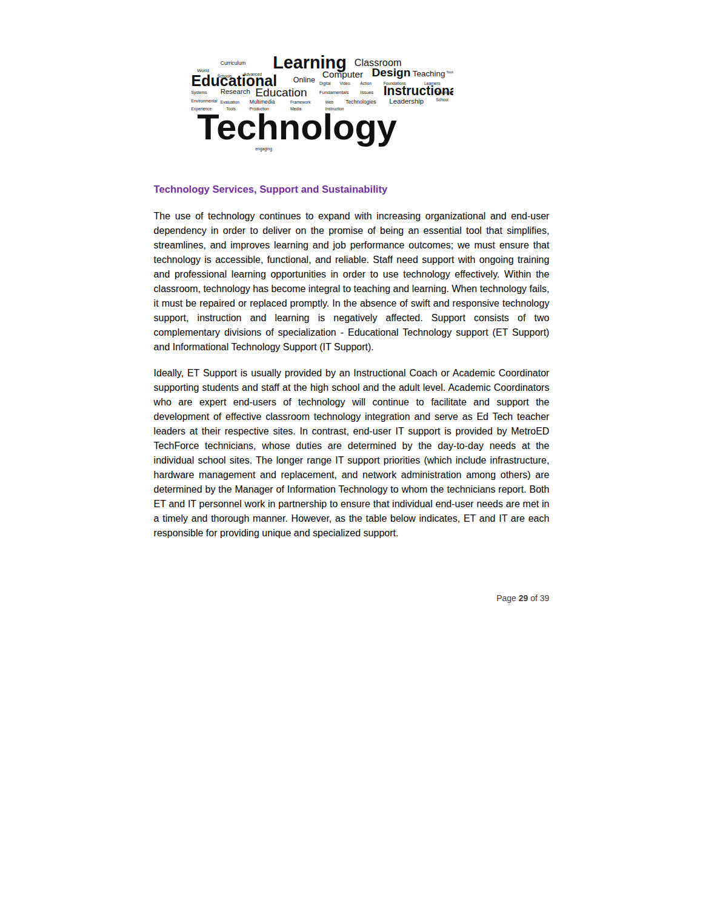Technology Services, Support and Sustainability
The use of technology continues to expand with increasing organizational and end-user dependency in order to deliver on the promise of being an essential tool that simplifies, streamlines, and improves learning and job performance outcomes; we must ensure that technology is accessible, functional, and reliable. Staff need support with ongoing training and professional learning opportunities in order to use technology effectively. Within the classroom, technology has become integral to teaching and learning. When technology fails, it must be repaired or replaced promptly. In the absence of swift and responsive technology support, instruction and learning is negatively affected. Support consists of two complementary divisions of specialization - Educational Technology support (ET Support) and Informational Technology Support (IT Support).
Ideally, ET Support is usually provided by an Instructional Coach or Academic Coordinator supporting students and staff at the high school and the adult level. Academic Coordinators who are expert end-users of technology will continue to facilitate and support the development of effective classroom technology integration and serve as Ed Tech teacher leaders at their respective sites. In contrast, end-user IT support is provided by MetroED TechForce technicians, whose duties are determined by the day-to-day needs at the individual school sites. The longer range IT support priorities (which include infrastructure, hardware management and replacement, and network administration among others) are determined by the Manager of Information Technology to whom the technicians report. Both ET and IT personnel work in partnership to ensure that individual end-user needs are met in a timely and thorough manner. However, as the table below indicates, ET and IT are each responsible for providing unique and specialized support.
Page 29 of 39